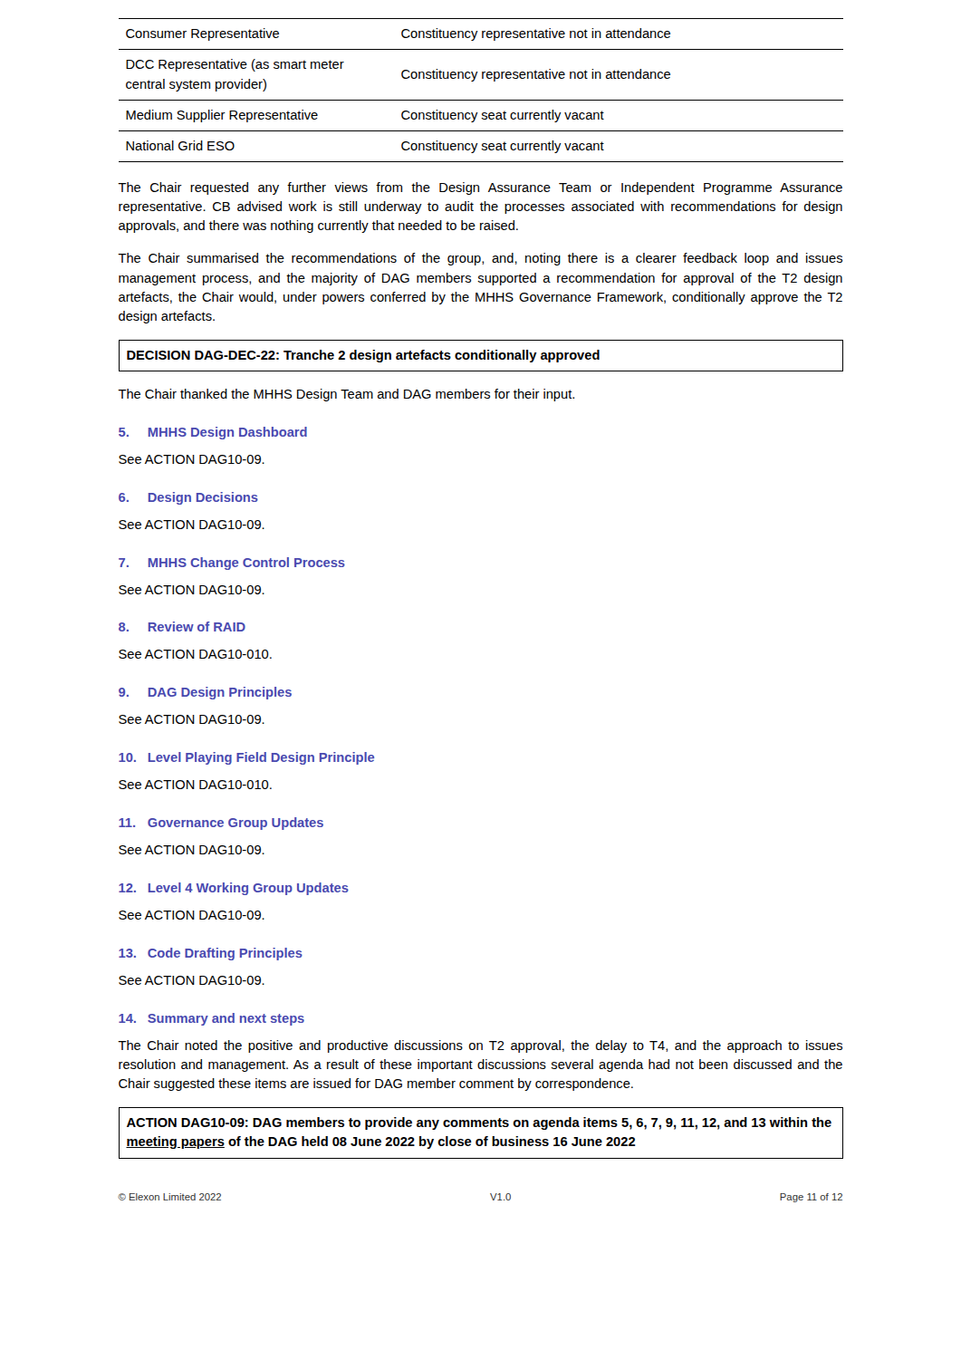| Consumer Representative | Constituency representative not in attendance |
| DCC Representative (as smart meter central system provider) | Constituency representative not in attendance |
| Medium Supplier Representative | Constituency seat currently vacant |
| National Grid ESO | Constituency seat currently vacant |
The Chair requested any further views from the Design Assurance Team or Independent Programme Assurance representative. CB advised work is still underway to audit the processes associated with recommendations for design approvals, and there was nothing currently that needed to be raised.
The Chair summarised the recommendations of the group, and, noting there is a clearer feedback loop and issues management process, and the majority of DAG members supported a recommendation for approval of the T2 design artefacts, the Chair would, under powers conferred by the MHHS Governance Framework, conditionally approve the T2 design artefacts.
DECISION DAG-DEC-22: Tranche 2 design artefacts conditionally approved
The Chair thanked the MHHS Design Team and DAG members for their input.
5. MHHS Design Dashboard
See ACTION DAG10-09.
6. Design Decisions
See ACTION DAG10-09.
7. MHHS Change Control Process
See ACTION DAG10-09.
8. Review of RAID
See ACTION DAG10-010.
9. DAG Design Principles
See ACTION DAG10-09.
10. Level Playing Field Design Principle
See ACTION DAG10-010.
11. Governance Group Updates
See ACTION DAG10-09.
12. Level 4 Working Group Updates
See ACTION DAG10-09.
13. Code Drafting Principles
See ACTION DAG10-09.
14. Summary and next steps
The Chair noted the positive and productive discussions on T2 approval, the delay to T4, and the approach to issues resolution and management. As a result of these important discussions several agenda had not been discussed and the Chair suggested these items are issued for DAG member comment by correspondence.
ACTION DAG10-09: DAG members to provide any comments on agenda items 5, 6, 7, 9, 11, 12, and 13 within the meeting papers of the DAG held 08 June 2022 by close of business 16 June 2022
© Elexon Limited 2022 V1.0 Page 11 of 12